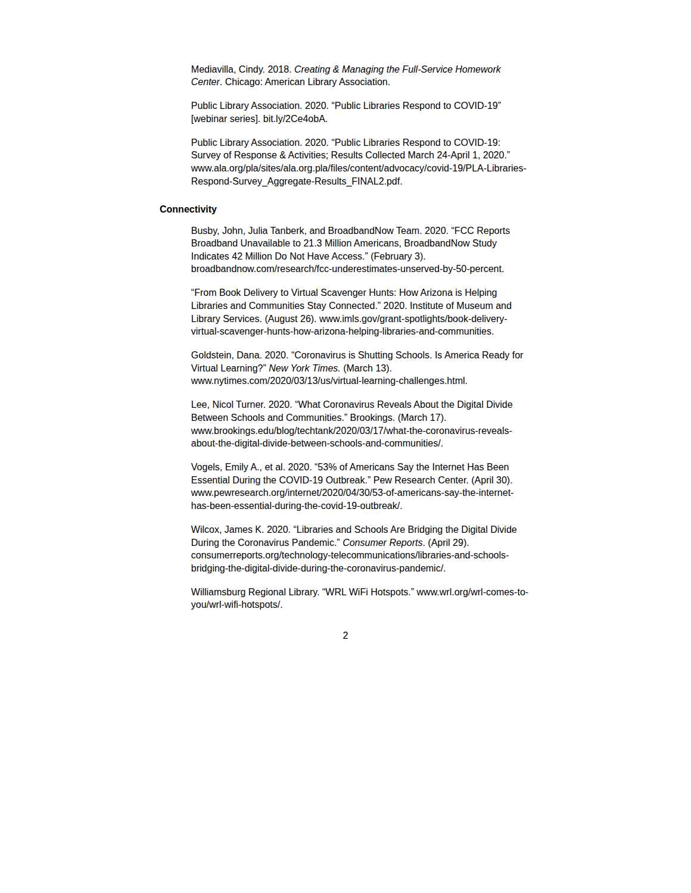Mediavilla, Cindy. 2018. Creating & Managing the Full-Service Homework Center. Chicago: American Library Association.
Public Library Association. 2020. “Public Libraries Respond to COVID-19” [webinar series]. bit.ly/2Ce4obA.
Public Library Association. 2020. “Public Libraries Respond to COVID-19: Survey of Response & Activities; Results Collected March 24-April 1, 2020.” www.ala.org/pla/sites/ala.org.pla/files/content/advocacy/covid-19/PLA-Libraries-Respond-Survey_Aggregate-Results_FINAL2.pdf.
Connectivity
Busby, John, Julia Tanberk, and BroadbandNow Team. 2020. “FCC Reports Broadband Unavailable to 21.3 Million Americans, BroadbandNow Study Indicates 42 Million Do Not Have Access.” (February 3). broadbandnow.com/research/fcc-underestimates-unserved-by-50-percent.
“From Book Delivery to Virtual Scavenger Hunts: How Arizona is Helping Libraries and Communities Stay Connected.” 2020. Institute of Museum and Library Services. (August 26). www.imls.gov/grant-spotlights/book-delivery-virtual-scavenger-hunts-how-arizona-helping-libraries-and-communities.
Goldstein, Dana. 2020. “Coronavirus is Shutting Schools. Is America Ready for Virtual Learning?” New York Times. (March 13). www.nytimes.com/2020/03/13/us/virtual-learning-challenges.html.
Lee, Nicol Turner. 2020. “What Coronavirus Reveals About the Digital Divide Between Schools and Communities.” Brookings. (March 17). www.brookings.edu/blog/techtank/2020/03/17/what-the-coronavirus-reveals-about-the-digital-divide-between-schools-and-communities/.
Vogels, Emily A., et al. 2020. “53% of Americans Say the Internet Has Been Essential During the COVID-19 Outbreak.” Pew Research Center. (April 30). www.pewresearch.org/internet/2020/04/30/53-of-americans-say-the-internet-has-been-essential-during-the-covid-19-outbreak/.
Wilcox, James K. 2020. “Libraries and Schools Are Bridging the Digital Divide During the Coronavirus Pandemic.” Consumer Reports. (April 29). consumerreports.org/technology-telecommunications/libraries-and-schools-bridging-the-digital-divide-during-the-coronavirus-pandemic/.
Williamsburg Regional Library. “WRL WiFi Hotspots.” www.wrl.org/wrl-comes-to-you/wrl-wifi-hotspots/.
2